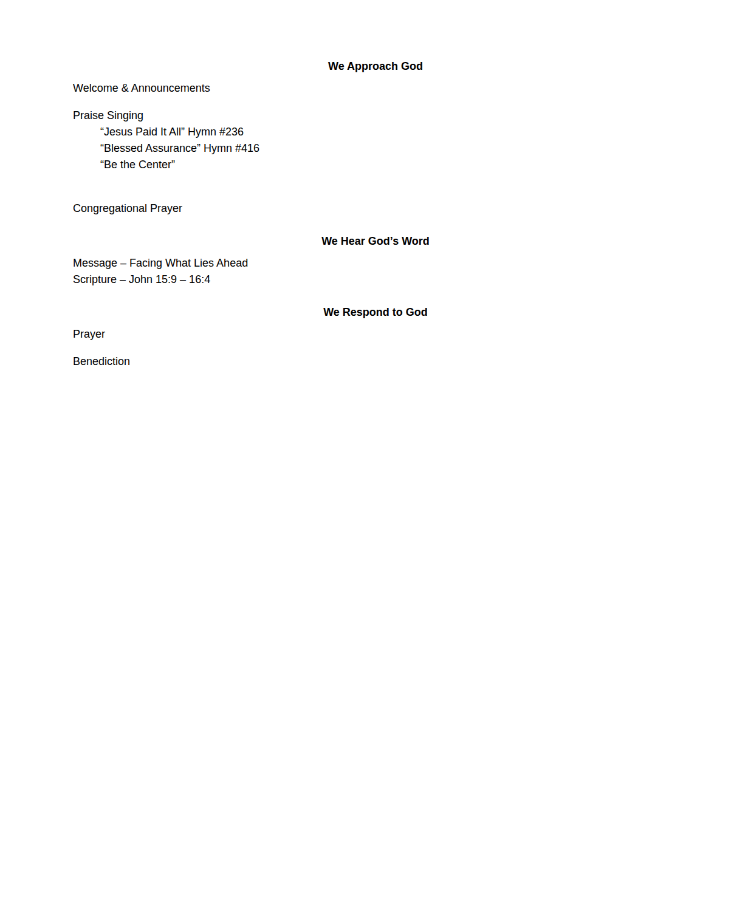We Approach God
Welcome & Announcements
Praise Singing
“Jesus Paid It All” Hymn #236
“Blessed Assurance” Hymn #416
“Be the Center”
Congregational Prayer
We Hear God’s Word
Message – Facing What Lies Ahead
Scripture – John 15:9 – 16:4
We Respond to God
Prayer
Benediction